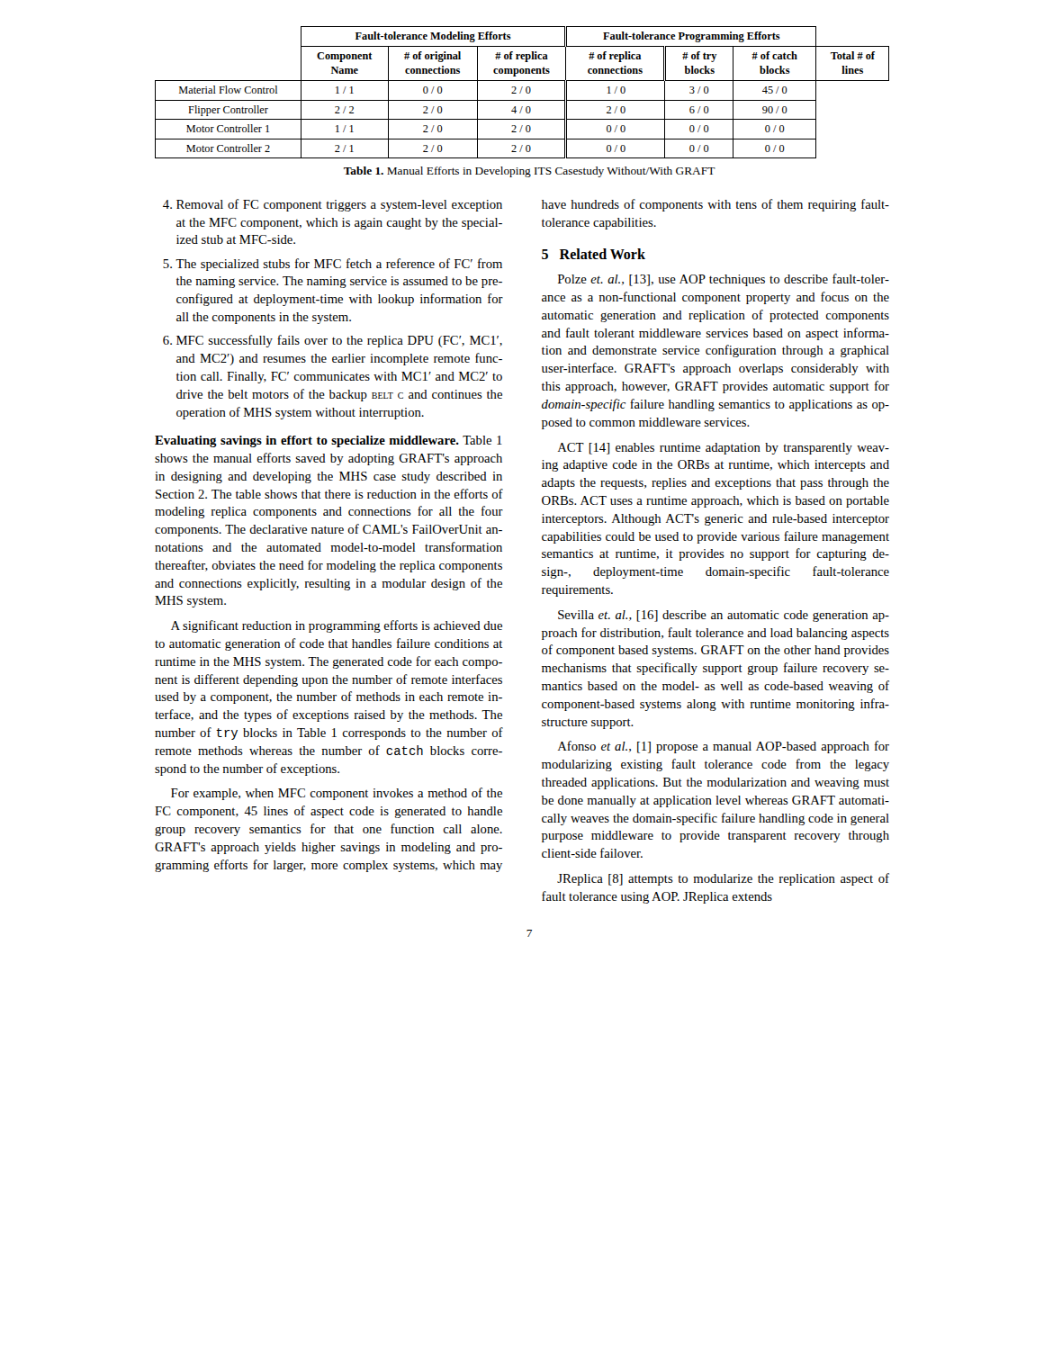| | Fault-tolerance Modeling Efforts | Fault-tolerance Programming Efforts |
| --- | --- | --- |
| Component Name | # of original connections | # of replica components | # of replica connections | # of try blocks | # of catch blocks | Total # of lines |
| Material Flow Control | 1 / 1 | 0 / 0 | 2 / 0 | 1 / 0 | 3 / 0 | 45 / 0 |
| Flipper Controller | 2 / 2 | 2 / 0 | 4 / 0 | 2 / 0 | 6 / 0 | 90 / 0 |
| Motor Controller 1 | 1 / 1 | 2 / 0 | 2 / 0 | 0 / 0 | 0 / 0 | 0 / 0 |
| Motor Controller 2 | 2 / 1 | 2 / 0 | 2 / 0 | 0 / 0 | 0 / 0 | 0 / 0 |
Table 1. Manual Efforts in Developing ITS Casestudy Without/With GRAFT
Removal of FC component triggers a system-level exception at the MFC component, which is again caught by the specialized stub at MFC-side.
The specialized stubs for MFC fetch a reference of FC′ from the naming service. The naming service is assumed to be pre-configured at deployment-time with lookup information for all the components in the system.
MFC successfully fails over to the replica DPU (FC′, MC1′, and MC2′) and resumes the earlier incomplete remote function call. Finally, FC′ communicates with MC1′ and MC2′ to drive the belt motors of the backup belt c and continues the operation of MHS system without interruption.
Evaluating savings in effort to specialize middleware. Table 1 shows the manual efforts saved by adopting GRAFT's approach in designing and developing the MHS case study described in Section 2. The table shows that there is reduction in the efforts of modeling replica components and connections for all the four components. The declarative nature of CAML's FailOverUnit annotations and the automated model-to-model transformation thereafter, obviates the need for modeling the replica components and connections explicitly, resulting in a modular design of the MHS system.
A significant reduction in programming efforts is achieved due to automatic generation of code that handles failure conditions at runtime in the MHS system. The generated code for each component is different depending upon the number of remote interfaces used by a component, the number of methods in each remote interface, and the types of exceptions raised by the methods. The number of try blocks in Table 1 corresponds to the number of remote methods whereas the number of catch blocks correspond to the number of exceptions.
For example, when MFC component invokes a method of the FC component, 45 lines of aspect code is generated to handle group recovery semantics for that one function call alone. GRAFT's approach yields higher savings in modeling and programming efforts for larger, more complex systems, which may have hundreds of components with tens of them requiring fault-tolerance capabilities.
5 Related Work
Polze et. al., [13], use AOP techniques to describe fault-tolerance as a non-functional component property and focus on the automatic generation and replication of protected components and fault tolerant middleware services based on aspect information and demonstrate service configuration through a graphical user-interface. GRAFT's approach overlaps considerably with this approach, however, GRAFT provides automatic support for domain-specific failure handling semantics to applications as opposed to common middleware services.
ACT [14] enables runtime adaptation by transparently weaving adaptive code in the ORBs at runtime, which intercepts and adapts the requests, replies and exceptions that pass through the ORBs. ACT uses a runtime approach, which is based on portable interceptors. Although ACT's generic and rule-based interceptor capabilities could be used to provide various failure management semantics at runtime, it provides no support for capturing design-, deployment-time domain-specific fault-tolerance requirements.
Sevilla et. al., [16] describe an automatic code generation approach for distribution, fault tolerance and load balancing aspects of component based systems. GRAFT on the other hand provides mechanisms that specifically support group failure recovery semantics based on the model- as well as code-based weaving of component-based systems along with runtime monitoring infrastructure support.
Afonso et al., [1] propose a manual AOP-based approach for modularizing existing fault tolerance code from the legacy threaded applications. But the modularization and weaving must be done manually at application level whereas GRAFT automatically weaves the domain-specific failure handling code in general purpose middleware to provide transparent recovery through client-side failover.
JReplica [8] attempts to modularize the replication aspect of fault tolerance using AOP. JReplica extends
7